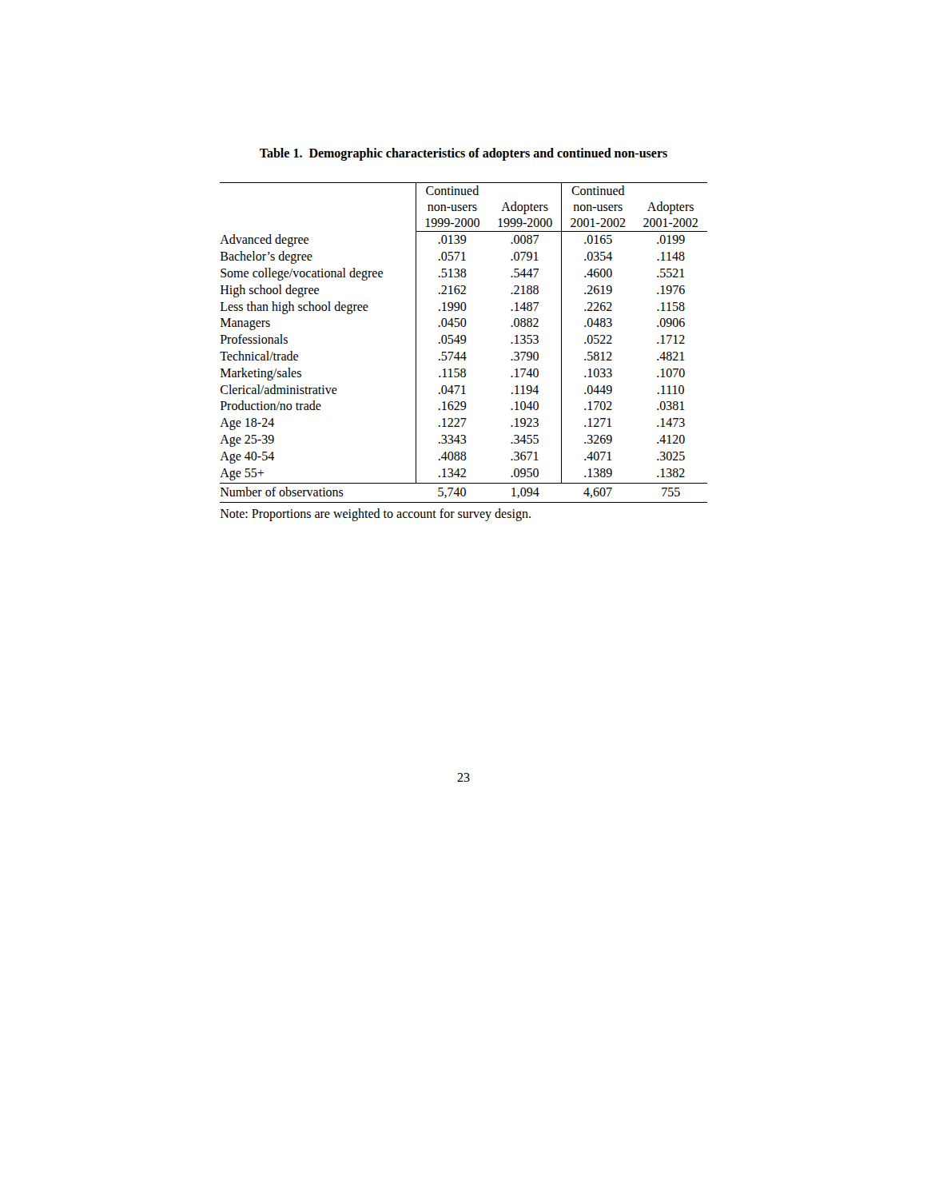Table 1. Demographic characteristics of adopters and continued non-users
| | Continued | | Continued | |
| --- | --- | --- | --- | --- |
| | non-users | Adopters | non-users | Adopters |
| | 1999-2000 | 1999-2000 | 2001-2002 | 2001-2002 |
| Advanced degree | .0139 | .0087 | .0165 | .0199 |
| Bachelor’s degree | .0571 | .0791 | .0354 | .1148 |
| Some college/vocational degree | .5138 | .5447 | .4600 | .5521 |
| High school degree | .2162 | .2188 | .2619 | .1976 |
| Less than high school degree | .1990 | .1487 | .2262 | .1158 |
| Managers | .0450 | .0882 | .0483 | .0906 |
| Professionals | .0549 | .1353 | .0522 | .1712 |
| Technical/trade | .5744 | .3790 | .5812 | .4821 |
| Marketing/sales | .1158 | .1740 | .1033 | .1070 |
| Clerical/administrative | .0471 | .1194 | .0449 | .1110 |
| Production/no trade | .1629 | .1040 | .1702 | .0381 |
| Age 18-24 | .1227 | .1923 | .1271 | .1473 |
| Age 25-39 | .3343 | .3455 | .3269 | .4120 |
| Age 40-54 | .4088 | .3671 | .4071 | .3025 |
| Age 55+ | .1342 | .0950 | .1389 | .1382 |
| Number of observations | 5,740 | 1,094 | 4,607 | 755 |
Note: Proportions are weighted to account for survey design.
23